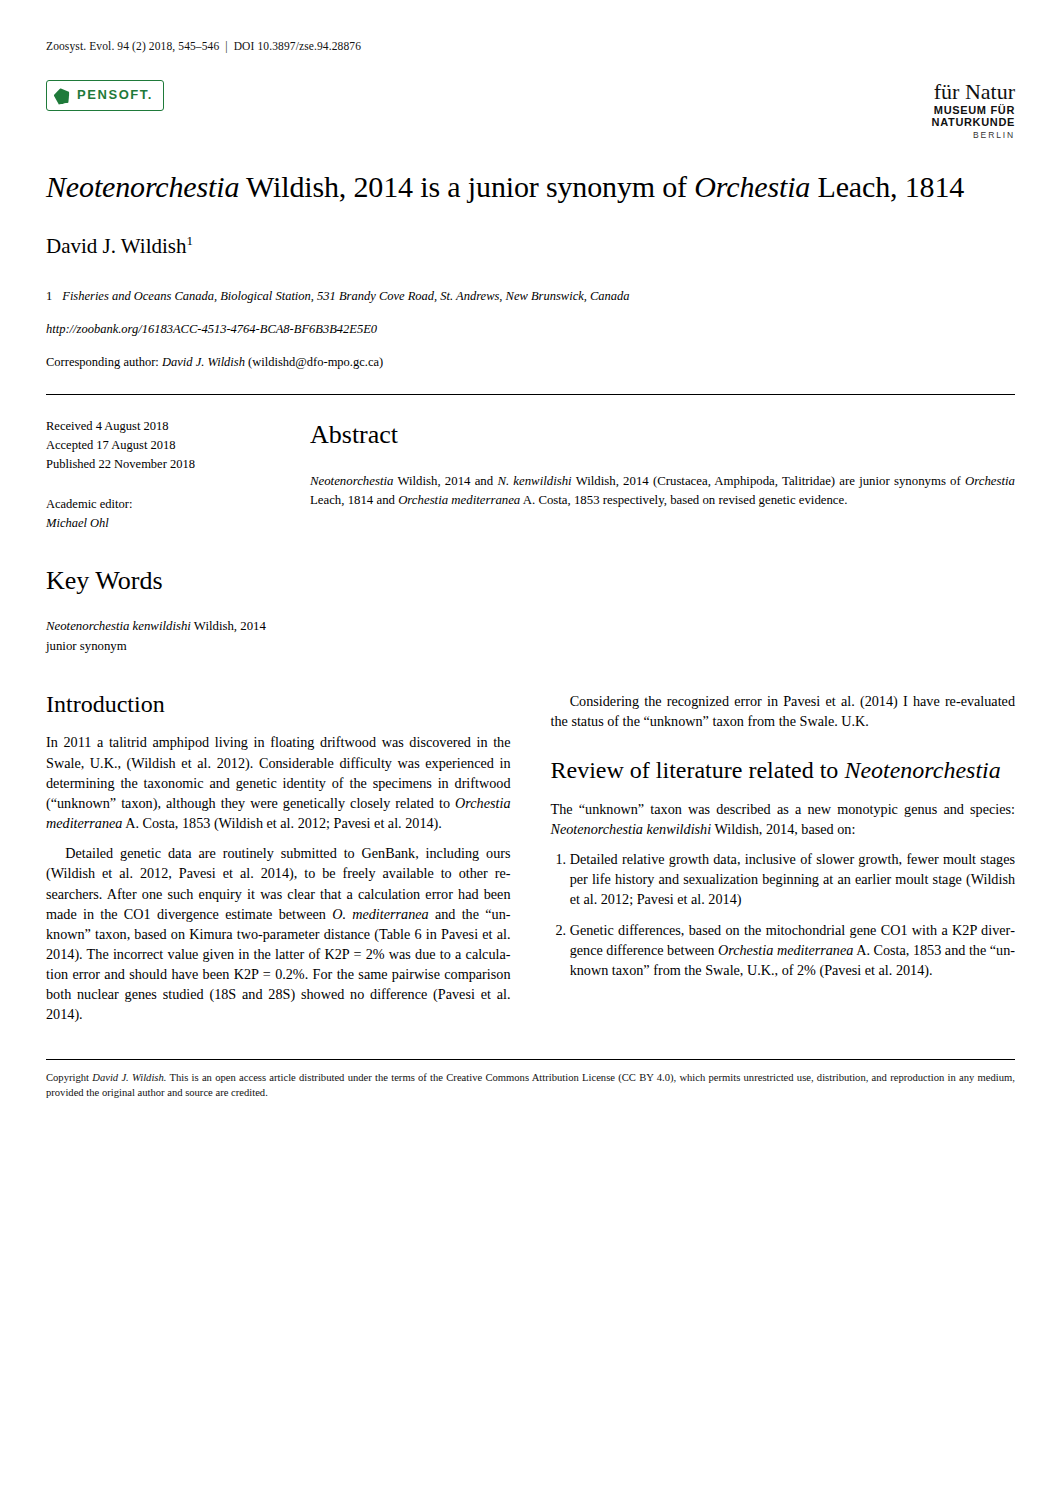Zoosyst. Evol. 94 (2) 2018, 545–546 | DOI 10.3897/zse.94.28876
PENSOFT.
für Natur MUSEUM FÜR NATURKUNDE BERLIN
Neotenorchestia Wildish, 2014 is a junior synonym of Orchestia Leach, 1814
David J. Wildish1
1 Fisheries and Oceans Canada, Biological Station, 531 Brandy Cove Road, St. Andrews, New Brunswick, Canada
http://zoobank.org/16183ACC-4513-4764-BCA8-BF6B3B42E5E0
Corresponding author: David J. Wildish (wildishd@dfo-mpo.gc.ca)
Received 4 August 2018
Accepted 17 August 2018
Published 22 November 2018
Academic editor:
Michael Ohl
Abstract
Neotenorchestia Wildish, 2014 and N. kenwildishi Wildish, 2014 (Crustacea, Amphipoda, Talitridae) are junior synonyms of Orchestia Leach, 1814 and Orchestia mediterranea A. Costa, 1853 respectively, based on revised genetic evidence.
Key Words
Neotenorchestia kenwildishi Wildish, 2014
junior synonym
Introduction
In 2011 a talitrid amphipod living in floating driftwood was discovered in the Swale, U.K., (Wildish et al. 2012). Considerable difficulty was experienced in determining the taxonomic and genetic identity of the specimens in driftwood (“unknown” taxon), although they were genetically closely related to Orchestia mediterranea A. Costa, 1853 (Wildish et al. 2012; Pavesi et al. 2014).
Detailed genetic data are routinely submitted to GenBank, including ours (Wildish et al. 2012, Pavesi et al. 2014), to be freely available to other researchers. After one such enquiry it was clear that a calculation error had been made in the CO1 divergence estimate between O. mediterranea and the “unknown” taxon, based on Kimura two-parameter distance (Table 6 in Pavesi et al. 2014). The incorrect value given in the latter of K2P = 2% was due to a calculation error and should have been K2P = 0.2%. For the same pairwise comparison both nuclear genes studied (18S and 28S) showed no difference (Pavesi et al. 2014).
Considering the recognized error in Pavesi et al. (2014) I have re-evaluated the status of the “unknown” taxon from the Swale. U.K.
Review of literature related to Neotenorchestia
The “unknown” taxon was described as a new monotypic genus and species: Neotenorchestia kenwildishi Wildish, 2014, based on:
Detailed relative growth data, inclusive of slower growth, fewer moult stages per life history and sexualization beginning at an earlier moult stage (Wildish et al. 2012; Pavesi et al. 2014)
Genetic differences, based on the mitochondrial gene CO1 with a K2P divergence difference between Orchestia mediterranea A. Costa, 1853 and the “unknown taxon” from the Swale, U.K., of 2% (Pavesi et al. 2014).
Copyright David J. Wildish. This is an open access article distributed under the terms of the Creative Commons Attribution License (CC BY 4.0), which permits unrestricted use, distribution, and reproduction in any medium, provided the original author and source are credited.